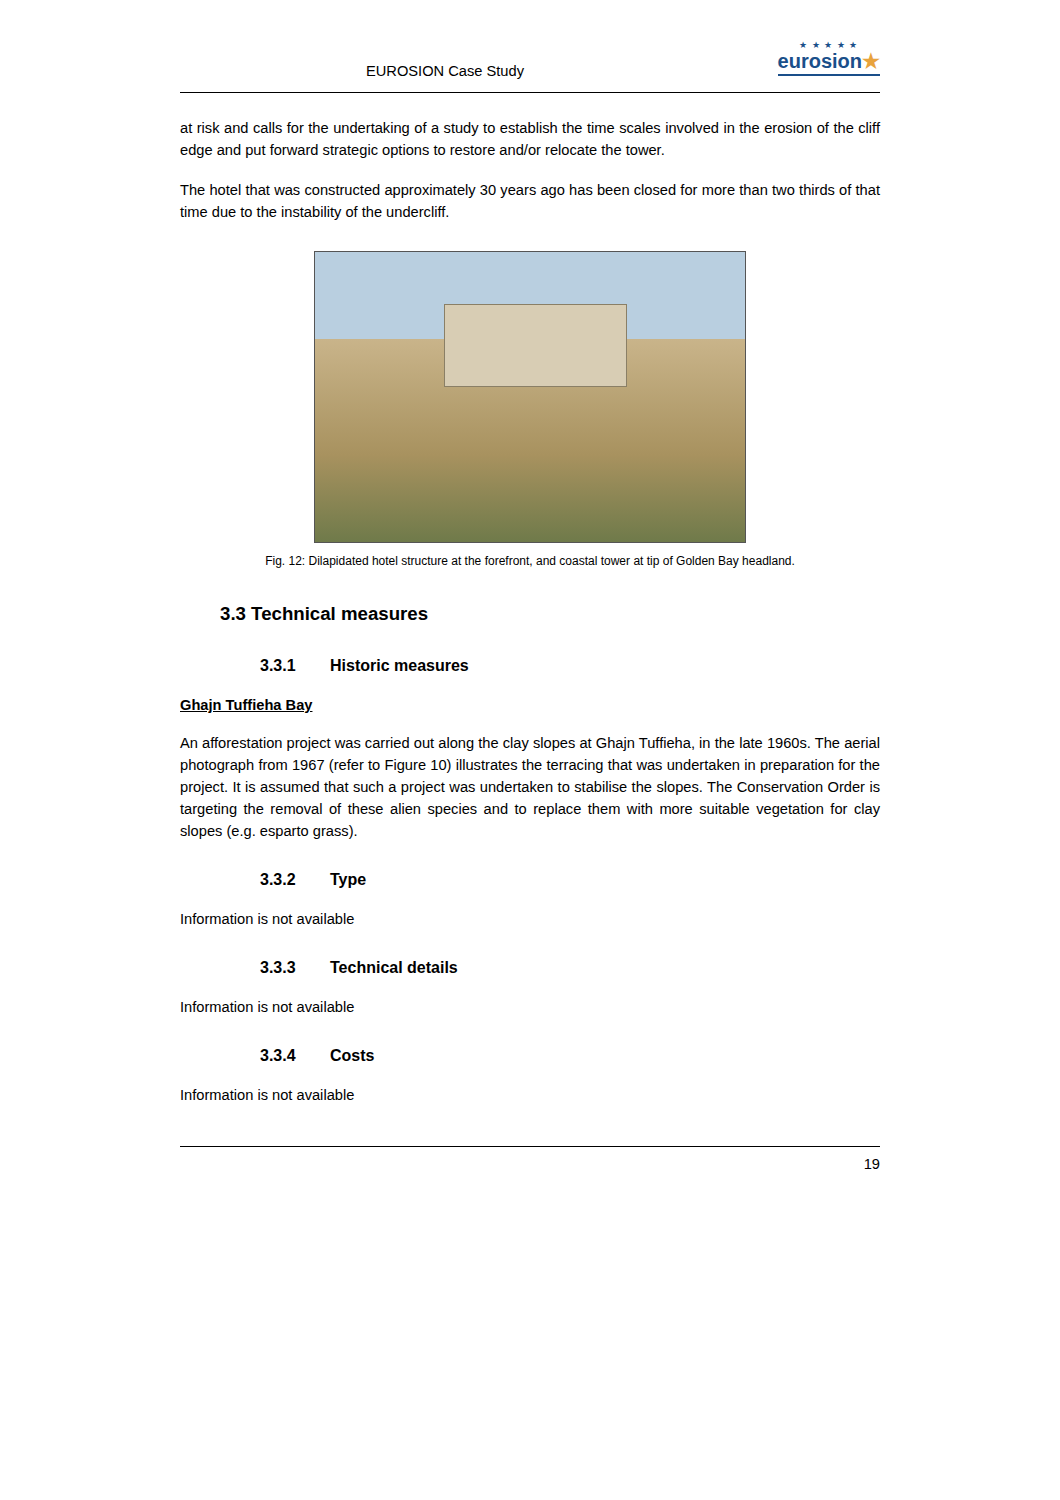EUROSION Case Study
★ ★ ★ ★ ★
eurosion★
at risk and calls for the undertaking of a study to establish the time scales involved in the erosion of the cliff edge and put forward strategic options to restore and/or relocate the tower.
The hotel that was constructed approximately 30 years ago has been closed for more than two thirds of that time due to the instability of the undercliff.
Fig. 12: Dilapidated hotel structure at the forefront, and coastal tower at tip of Golden Bay headland.
3.3 Technical measures
3.3.1 Historic measures
Ghajn Tuffieha Bay
An afforestation project was carried out along the clay slopes at Ghajn Tuffieha, in the late 1960s. The aerial photograph from 1967 (refer to Figure 10) illustrates the terracing that was undertaken in preparation for the project. It is assumed that such a project was undertaken to stabilise the slopes. The Conservation Order is targeting the removal of these alien species and to replace them with more suitable vegetation for clay slopes (e.g. esparto grass).
3.3.2 Type
Information is not available
3.3.3 Technical details
Information is not available
3.3.4 Costs
Information is not available
19